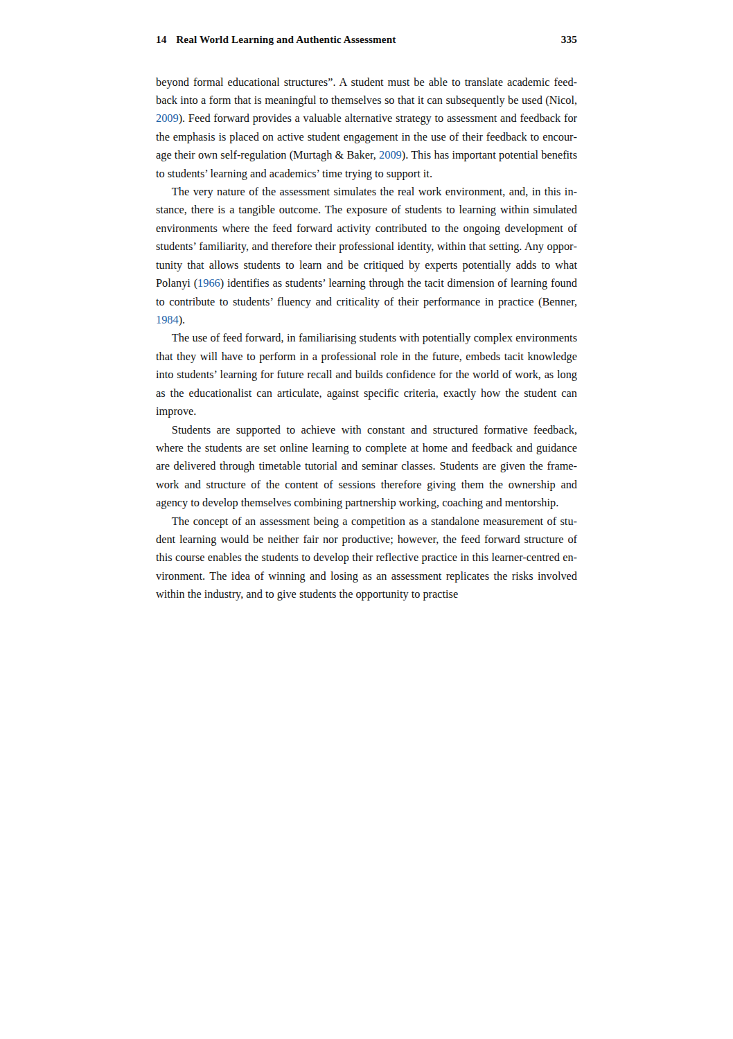14 Real World Learning and Authentic Assessment 335
beyond formal educational structures”. A student must be able to translate academic feedback into a form that is meaningful to themselves so that it can subsequently be used (Nicol, 2009). Feed forward provides a valuable alternative strategy to assessment and feedback for the emphasis is placed on active student engagement in the use of their feedback to encourage their own self-regulation (Murtagh & Baker, 2009). This has important potential benefits to students’ learning and academics’ time trying to support it.
The very nature of the assessment simulates the real work environment, and, in this instance, there is a tangible outcome. The exposure of students to learning within simulated environments where the feed forward activity contributed to the ongoing development of students’ familiarity, and therefore their professional identity, within that setting. Any opportunity that allows students to learn and be critiqued by experts potentially adds to what Polanyi (1966) identifies as students’ learning through the tacit dimension of learning found to contribute to students’ fluency and criticality of their performance in practice (Benner, 1984).
The use of feed forward, in familiarising students with potentially complex environments that they will have to perform in a professional role in the future, embeds tacit knowledge into students’ learning for future recall and builds confidence for the world of work, as long as the educationalist can articulate, against specific criteria, exactly how the student can improve.
Students are supported to achieve with constant and structured formative feedback, where the students are set online learning to complete at home and feedback and guidance are delivered through timetable tutorial and seminar classes. Students are given the framework and structure of the content of sessions therefore giving them the ownership and agency to develop themselves combining partnership working, coaching and mentorship.
The concept of an assessment being a competition as a standalone measurement of student learning would be neither fair nor productive; however, the feed forward structure of this course enables the students to develop their reflective practice in this learner-centred environment. The idea of winning and losing as an assessment replicates the risks involved within the industry, and to give students the opportunity to practise